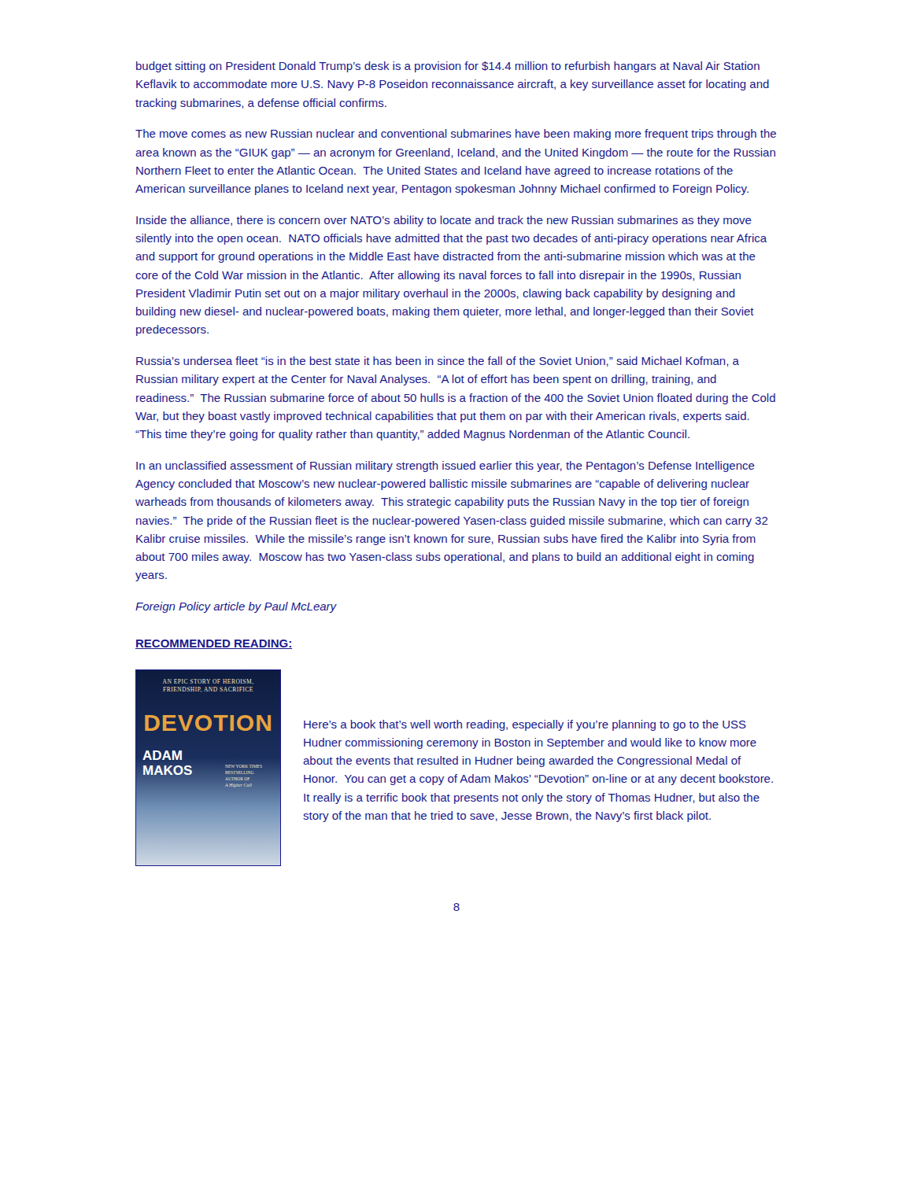budget sitting on President Donald Trump’s desk is a provision for $14.4 million to refurbish hangars at Naval Air Station Keflavik to accommodate more U.S. Navy P-8 Poseidon reconnaissance aircraft, a key surveillance asset for locating and tracking submarines, a defense official confirms.
The move comes as new Russian nuclear and conventional submarines have been making more frequent trips through the area known as the “GIUK gap” — an acronym for Greenland, Iceland, and the United Kingdom — the route for the Russian Northern Fleet to enter the Atlantic Ocean. The United States and Iceland have agreed to increase rotations of the American surveillance planes to Iceland next year, Pentagon spokesman Johnny Michael confirmed to Foreign Policy.
Inside the alliance, there is concern over NATO’s ability to locate and track the new Russian submarines as they move silently into the open ocean. NATO officials have admitted that the past two decades of anti-piracy operations near Africa and support for ground operations in the Middle East have distracted from the anti-submarine mission which was at the core of the Cold War mission in the Atlantic. After allowing its naval forces to fall into disrepair in the 1990s, Russian President Vladimir Putin set out on a major military overhaul in the 2000s, clawing back capability by designing and building new diesel- and nuclear-powered boats, making them quieter, more lethal, and longer-legged than their Soviet predecessors.
Russia’s undersea fleet “is in the best state it has been in since the fall of the Soviet Union,” said Michael Kofman, a Russian military expert at the Center for Naval Analyses. “A lot of effort has been spent on drilling, training, and readiness.” The Russian submarine force of about 50 hulls is a fraction of the 400 the Soviet Union floated during the Cold War, but they boast vastly improved technical capabilities that put them on par with their American rivals, experts said. “This time they’re going for quality rather than quantity,” added Magnus Nordenman of the Atlantic Council.
In an unclassified assessment of Russian military strength issued earlier this year, the Pentagon’s Defense Intelligence Agency concluded that Moscow’s new nuclear-powered ballistic missile submarines are “capable of delivering nuclear warheads from thousands of kilometers away. This strategic capability puts the Russian Navy in the top tier of foreign navies.” The pride of the Russian fleet is the nuclear-powered Yasen-class guided missile submarine, which can carry 32 Kalibr cruise missiles. While the missile’s range isn’t known for sure, Russian subs have fired the Kalibr into Syria from about 700 miles away. Moscow has two Yasen-class subs operational, and plans to build an additional eight in coming years.
Foreign Policy article by Paul McLeary
RECOMMENDED READING:
An Epic Story of Heroism,
Friendship, and Sacrifice
DEVOTION
ADAM
MAKOS
New York Times
Bestselling
Author of
A Higher Call
Here’s a book that’s well worth reading, especially if you’re planning to go to the USS Hudner commissioning ceremony in Boston in September and would like to know more about the events that resulted in Hudner being awarded the Congressional Medal of Honor. You can get a copy of Adam Makos’ “Devotion” on-line or at any decent bookstore. It really is a terrific book that presents not only the story of Thomas Hudner, but also the story of the man that he tried to save, Jesse Brown, the Navy’s first black pilot.
8